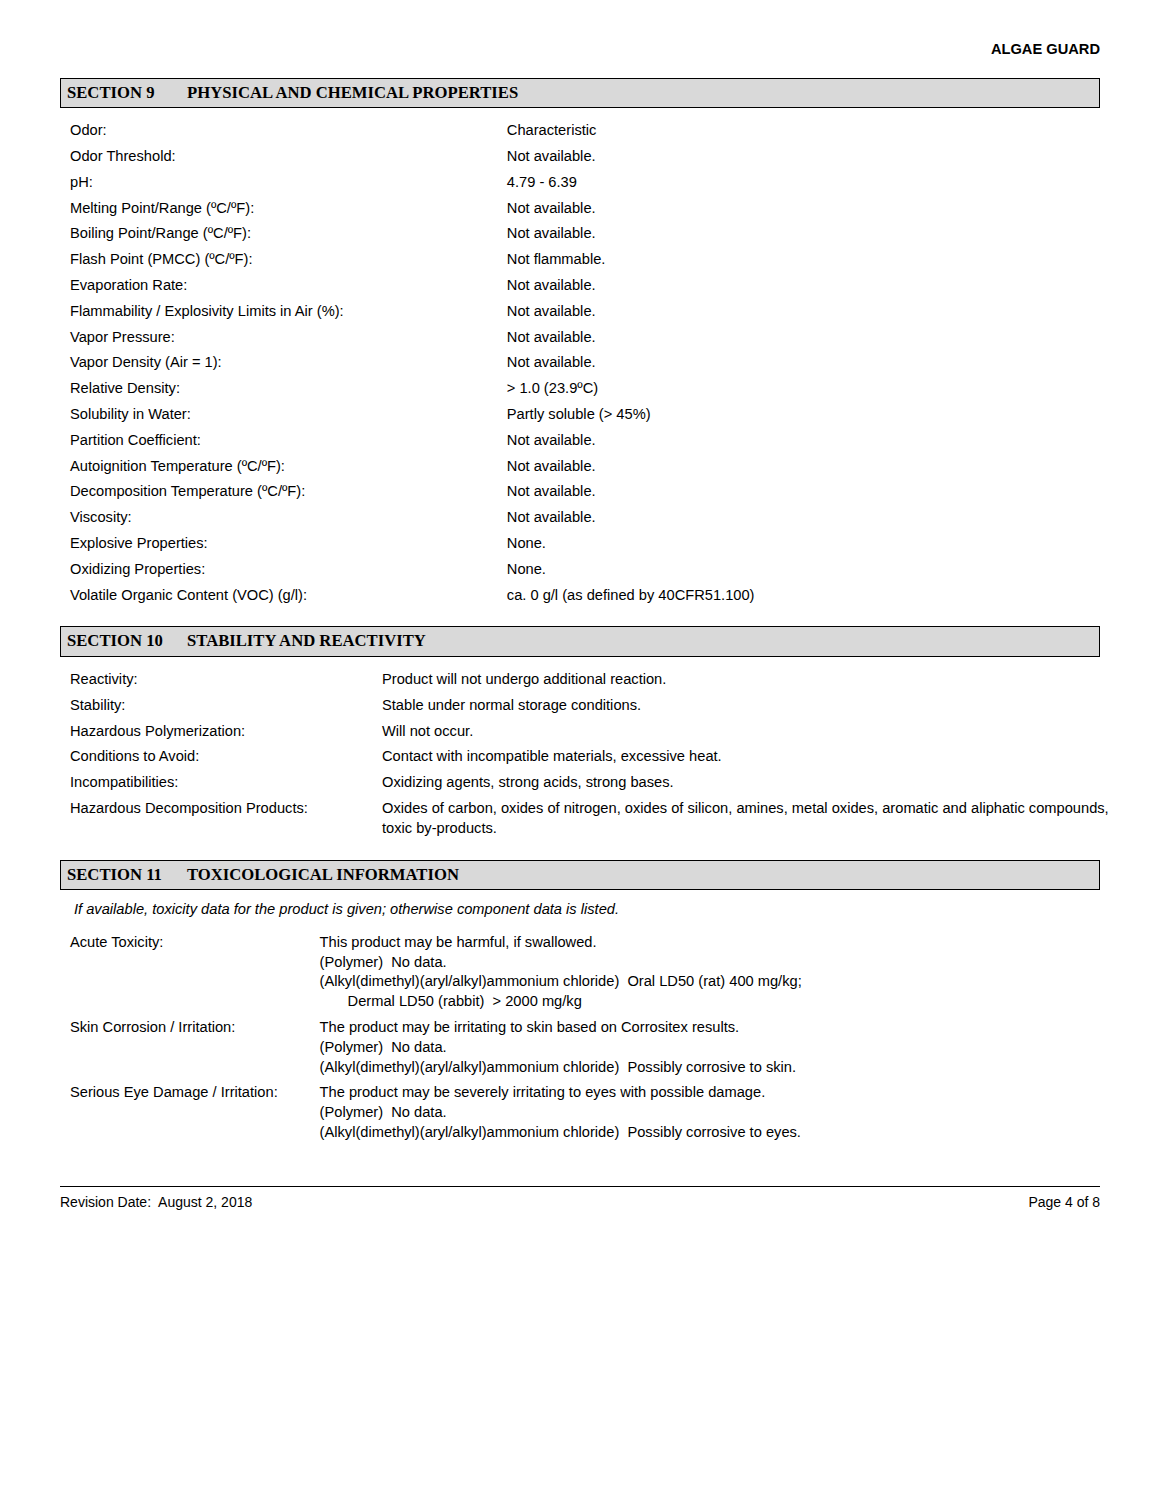ALGAE GUARD
SECTION 9 PHYSICAL AND CHEMICAL PROPERTIES
| Odor: | Characteristic |
| Odor Threshold: | Not available. |
| pH: | 4.79 - 6.39 |
| Melting Point/Range (ºC/ºF): | Not available. |
| Boiling Point/Range (ºC/ºF): | Not available. |
| Flash Point (PMCC) (ºC/ºF): | Not flammable. |
| Evaporation Rate: | Not available. |
| Flammability / Explosivity Limits in Air (%): | Not available. |
| Vapor Pressure: | Not available. |
| Vapor Density (Air = 1): | Not available. |
| Relative Density: | > 1.0 (23.9ºC) |
| Solubility in Water: | Partly soluble (> 45%) |
| Partition Coefficient: | Not available. |
| Autoignition Temperature (ºC/ºF): | Not available. |
| Decomposition Temperature (ºC/ºF): | Not available. |
| Viscosity: | Not available. |
| Explosive Properties: | None. |
| Oxidizing Properties: | None. |
| Volatile Organic Content (VOC) (g/l): | ca. 0 g/l (as defined by 40CFR51.100) |
SECTION 10 STABILITY AND REACTIVITY
| Reactivity: | Product will not undergo additional reaction. |
| Stability: | Stable under normal storage conditions. |
| Hazardous Polymerization: | Will not occur. |
| Conditions to Avoid: | Contact with incompatible materials, excessive heat. |
| Incompatibilities: | Oxidizing agents, strong acids, strong bases. |
| Hazardous Decomposition Products: | Oxides of carbon, oxides of nitrogen, oxides of silicon, amines, metal oxides, aromatic and aliphatic compounds, toxic by-products. |
SECTION 11 TOXICOLOGICAL INFORMATION
If available, toxicity data for the product is given; otherwise component data is listed.
| Acute Toxicity: | This product may be harmful, if swallowed. (Polymer) No data. (Alkyl(dimethyl)(aryl/alkyl)ammonium chloride) Oral LD50 (rat) 400 mg/kg; Dermal LD50 (rabbit) > 2000 mg/kg |
| Skin Corrosion / Irritation: | The product may be irritating to skin based on Corrositex results. (Polymer) No data. (Alkyl(dimethyl)(aryl/alkyl)ammonium chloride) Possibly corrosive to skin. |
| Serious Eye Damage / Irritation: | The product may be severely irritating to eyes with possible damage. (Polymer) No data. (Alkyl(dimethyl)(aryl/alkyl)ammonium chloride) Possibly corrosive to eyes. |
Revision Date: August 2, 2018 Page 4 of 8